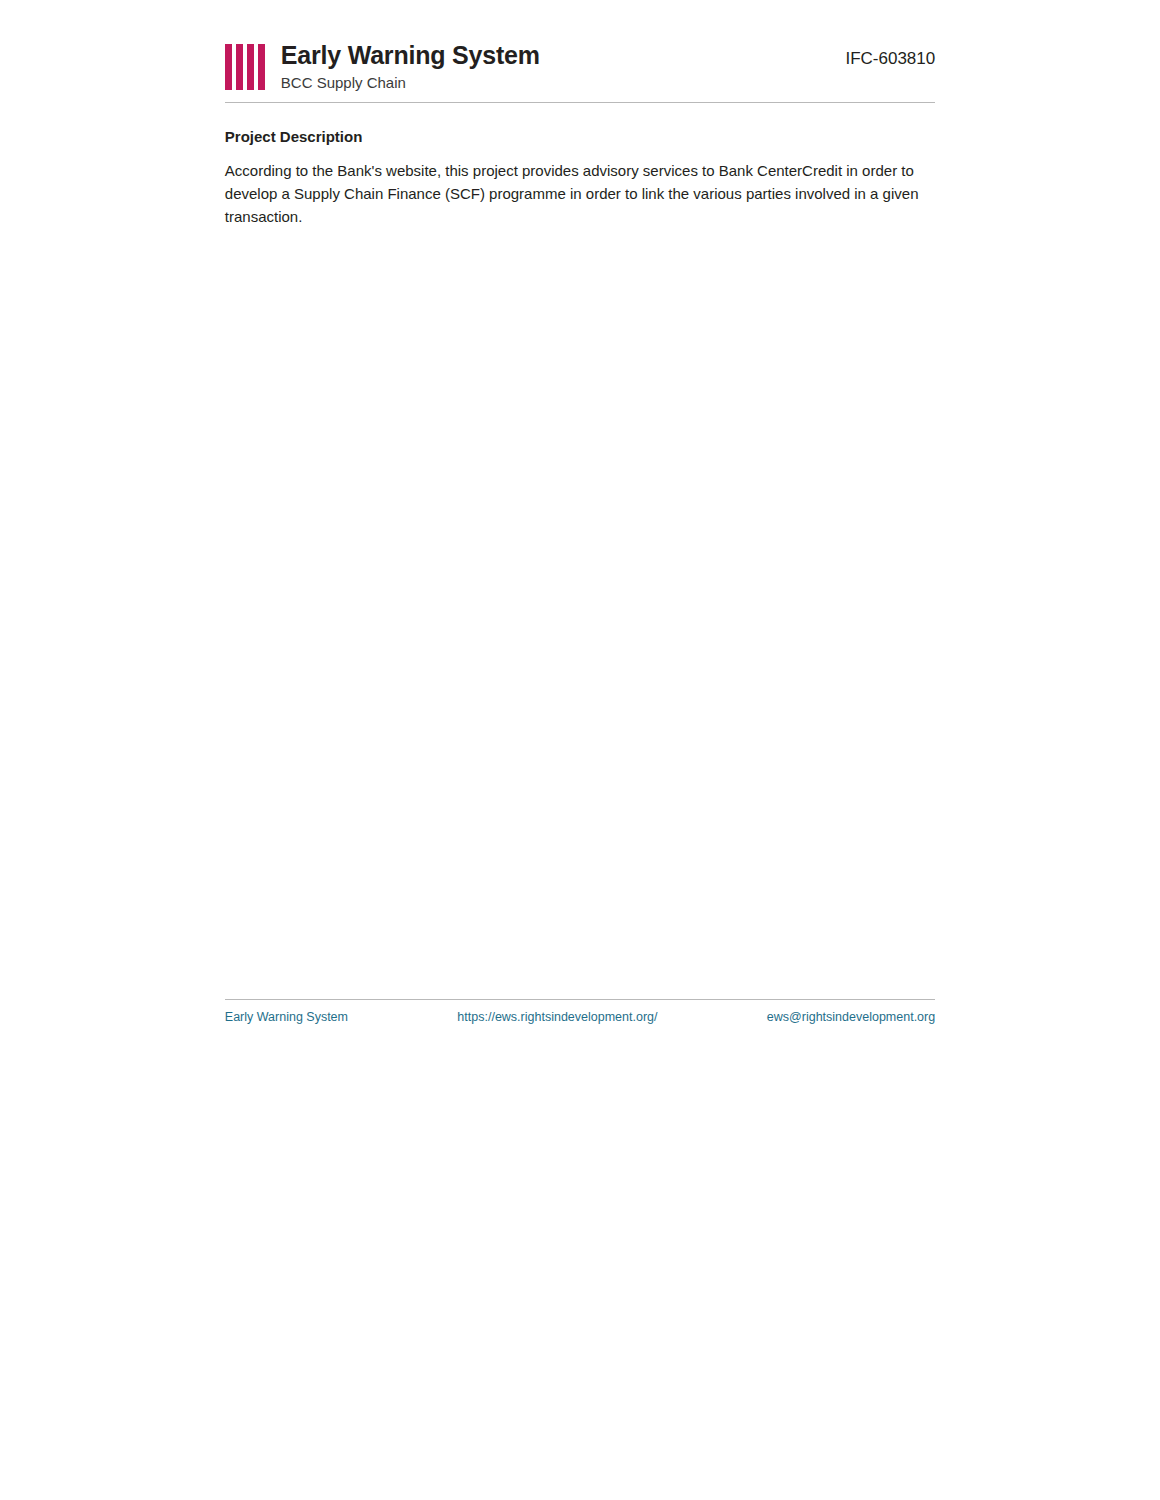Early Warning System BCC Supply Chain
IFC-603810
Project Description
According to the Bank's website, this project provides advisory services to Bank CenterCredit in order to develop a Supply Chain Finance (SCF) programme in order to link the various parties involved in a given transaction.
Early Warning System
https://ews.rightsindevelopment.org/
ews@rightsindevelopment.org